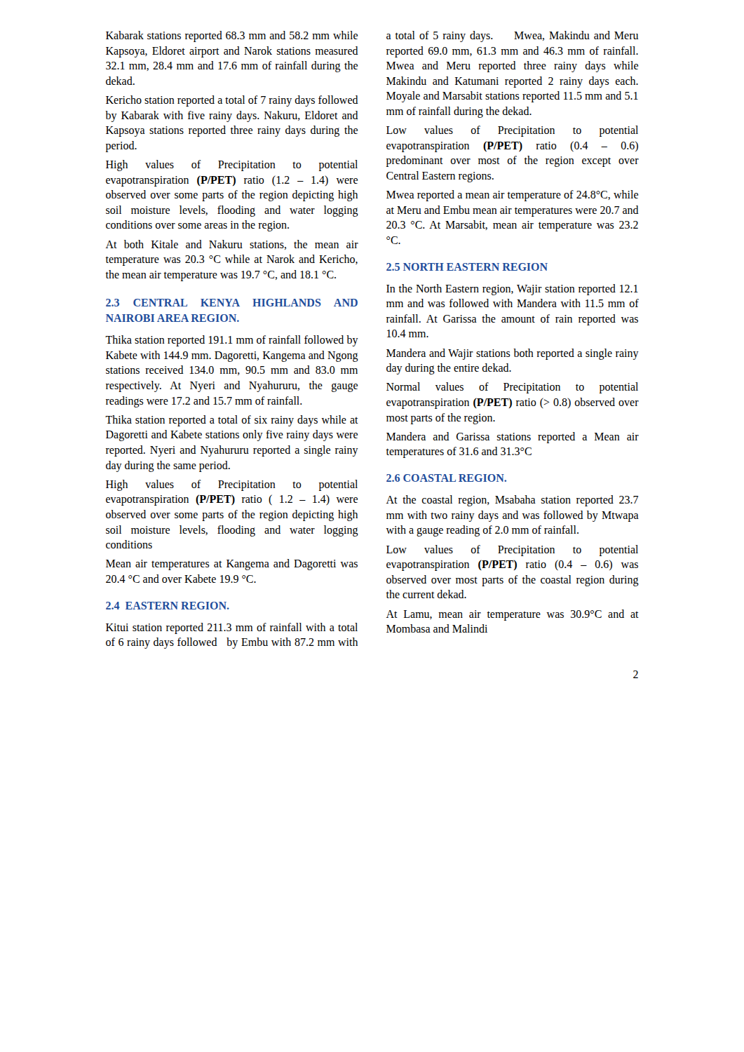Kabarak stations reported 68.3 mm and 58.2 mm while Kapsoya, Eldoret airport and Narok stations measured 32.1 mm, 28.4 mm and 17.6 mm of rainfall during the dekad.
Kericho station reported a total of 7 rainy days followed by Kabarak with five rainy days. Nakuru, Eldoret and Kapsoya stations reported three rainy days during the period.
High values of Precipitation to potential evapotranspiration (P/PET) ratio (1.2 – 1.4) were observed over some parts of the region depicting high soil moisture levels, flooding and water logging conditions over some areas in the region.
At both Kitale and Nakuru stations, the mean air temperature was 20.3 °C while at Narok and Kericho, the mean air temperature was 19.7 °C, and 18.1 °C.
2.3 Central Kenya Highlands and Nairobi Area Region.
Thika station reported 191.1 mm of rainfall followed by Kabete with 144.9 mm. Dagoretti, Kangema and Ngong stations received 134.0 mm, 90.5 mm and 83.0 mm respectively. At Nyeri and Nyahururu, the gauge readings were 17.2 and 15.7 mm of rainfall.
Thika station reported a total of six rainy days while at Dagoretti and Kabete stations only five rainy days were reported. Nyeri and Nyahururu reported a single rainy day during the same period.
High values of Precipitation to potential evapotranspiration (P/PET) ratio ( 1.2 – 1.4) were observed over some parts of the region depicting high soil moisture levels, flooding and water logging conditions
Mean air temperatures at Kangema and Dagoretti was 20.4 °C and over Kabete 19.9 °C.
2.4 Eastern Region.
Kitui station reported 211.3 mm of rainfall with a total of 6 rainy days followed by Embu with 87.2 mm with a total of 5 rainy days. Mwea, Makindu and Meru reported 69.0 mm, 61.3 mm and 46.3 mm of rainfall. Mwea and Meru reported three rainy days while Makindu and Katumani reported 2 rainy days each. Moyale and Marsabit stations reported 11.5 mm and 5.1 mm of rainfall during the dekad.
Low values of Precipitation to potential evapotranspiration (P/PET) ratio (0.4 – 0.6) predominant over most of the region except over Central Eastern regions.
Mwea reported a mean air temperature of 24.8°C, while at Meru and Embu mean air temperatures were 20.7 and 20.3 °C. At Marsabit, mean air temperature was 23.2 °C.
2.5 North Eastern Region
In the North Eastern region, Wajir station reported 12.1 mm and was followed with Mandera with 11.5 mm of rainfall. At Garissa the amount of rain reported was 10.4 mm.
Mandera and Wajir stations both reported a single rainy day during the entire dekad.
Normal values of Precipitation to potential evapotranspiration (P/PET) ratio (> 0.8) observed over most parts of the region.
Mandera and Garissa stations reported a Mean air temperatures of 31.6 and 31.3°C
2.6 Coastal Region.
At the coastal region, Msabaha station reported 23.7 mm with two rainy days and was followed by Mtwapa with a gauge reading of 2.0 mm of rainfall.
Low values of Precipitation to potential evapotranspiration (P/PET) ratio (0.4 – 0.6) was observed over most parts of the coastal region during the current dekad.
At Lamu, mean air temperature was 30.9°C and at Mombasa and Malindi
2